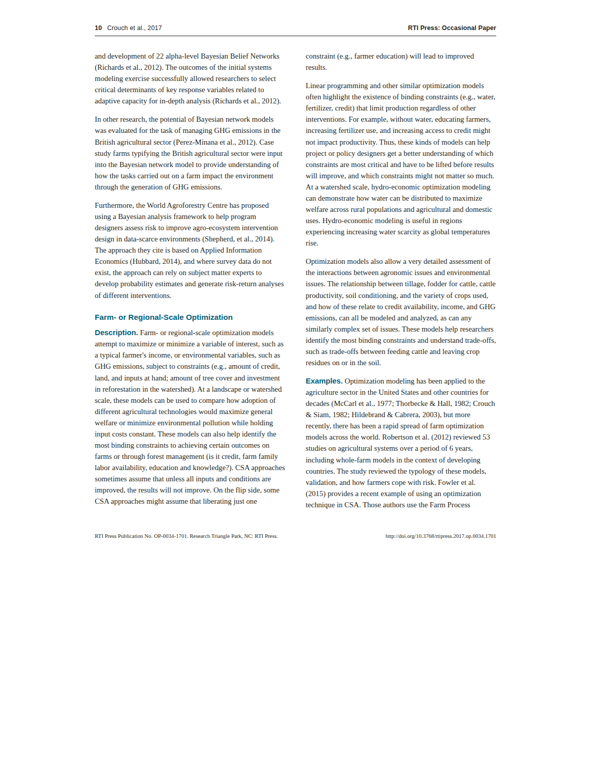10 Crouch et al., 2017
RTI Press: Occasional Paper
and development of 22 alpha-level Bayesian Belief Networks (Richards et al., 2012). The outcomes of the initial systems modeling exercise successfully allowed researchers to select critical determinants of key response variables related to adaptive capacity for in-depth analysis (Richards et al., 2012).
In other research, the potential of Bayesian network models was evaluated for the task of managing GHG emissions in the British agricultural sector (Perez-Minana et al., 2012). Case study farms typifying the British agricultural sector were input into the Bayesian network model to provide understanding of how the tasks carried out on a farm impact the environment through the generation of GHG emissions.
Furthermore, the World Agroforestry Centre has proposed using a Bayesian analysis framework to help program designers assess risk to improve agro-ecosystem intervention design in data-scarce environments (Shepherd, et al., 2014). The approach they cite is based on Applied Information Economics (Hubbard, 2014), and where survey data do not exist, the approach can rely on subject matter experts to develop probability estimates and generate risk-return analyses of different interventions.
Farm- or Regional-Scale Optimization
Description. Farm- or regional-scale optimization models attempt to maximize or minimize a variable of interest, such as a typical farmer's income, or environmental variables, such as GHG emissions, subject to constraints (e.g., amount of credit, land, and inputs at hand; amount of tree cover and investment in reforestation in the watershed). At a landscape or watershed scale, these models can be used to compare how adoption of different agricultural technologies would maximize general welfare or minimize environmental pollution while holding input costs constant. These models can also help identify the most binding constraints to achieving certain outcomes on farms or through forest management (is it credit, farm family labor availability, education and knowledge?). CSA approaches sometimes assume that unless all inputs and conditions are improved, the results will not improve. On the flip side, some CSA approaches might assume that liberating just one constraint (e.g., farmer education) will lead to improved results.
Linear programming and other similar optimization models often highlight the existence of binding constraints (e.g., water, fertilizer, credit) that limit production regardless of other interventions. For example, without water, educating farmers, increasing fertilizer use, and increasing access to credit might not impact productivity. Thus, these kinds of models can help project or policy designers get a better understanding of which constraints are most critical and have to be lifted before results will improve, and which constraints might not matter so much. At a watershed scale, hydro-economic optimization modeling can demonstrate how water can be distributed to maximize welfare across rural populations and agricultural and domestic uses. Hydro-economic modeling is useful in regions experiencing increasing water scarcity as global temperatures rise.
Optimization models also allow a very detailed assessment of the interactions between agronomic issues and environmental issues. The relationship between tillage, fodder for cattle, cattle productivity, soil conditioning, and the variety of crops used, and how of these relate to credit availability, income, and GHG emissions, can all be modeled and analyzed, as can any similarly complex set of issues. These models help researchers identify the most binding constraints and understand trade-offs, such as trade-offs between feeding cattle and leaving crop residues on or in the soil.
Examples. Optimization modeling has been applied to the agriculture sector in the United States and other countries for decades (McCarl et al., 1977; Thorbecke & Hall, 1982; Crouch & Siam, 1982; Hildebrand & Cabrera, 2003), but more recently, there has been a rapid spread of farm optimization models across the world. Robertson et al. (2012) reviewed 53 studies on agricultural systems over a period of 6 years, including whole-farm models in the context of developing countries. The study reviewed the typology of these models, validation, and how farmers cope with risk. Fowler et al. (2015) provides a recent example of using an optimization technique in CSA. Those authors use the Farm Process
RTI Press Publication No. OP-0034-1701. Research Triangle Park, NC: RTI Press.
http://doi.org/10.3768/rtipress.2017.op.0034.1701